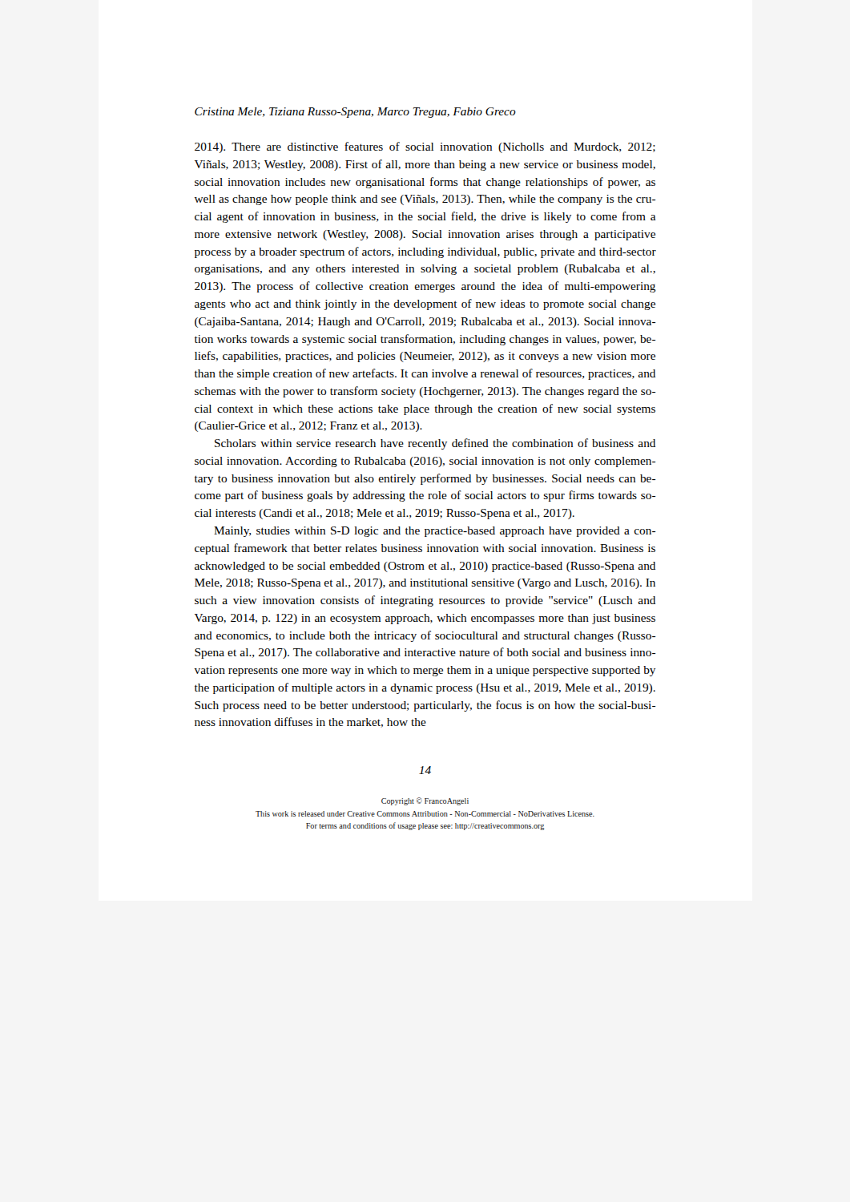Cristina Mele, Tiziana Russo-Spena, Marco Tregua, Fabio Greco
2014). There are distinctive features of social innovation (Nicholls and Murdock, 2012; Viñals, 2013; Westley, 2008). First of all, more than being a new service or business model, social innovation includes new organisational forms that change relationships of power, as well as change how people think and see (Viñals, 2013). Then, while the company is the crucial agent of innovation in business, in the social field, the drive is likely to come from a more extensive network (Westley, 2008). Social innovation arises through a participative process by a broader spectrum of actors, including individual, public, private and third-sector organisations, and any others interested in solving a societal problem (Rubalcaba et al., 2013). The process of collective creation emerges around the idea of multi-empowering agents who act and think jointly in the development of new ideas to promote social change (Cajaiba-Santana, 2014; Haugh and O'Carroll, 2019; Rubalcaba et al., 2013). Social innovation works towards a systemic social transformation, including changes in values, power, beliefs, capabilities, practices, and policies (Neumeier, 2012), as it conveys a new vision more than the simple creation of new artefacts. It can involve a renewal of resources, practices, and schemas with the power to transform society (Hochgerner, 2013). The changes regard the social context in which these actions take place through the creation of new social systems (Caulier-Grice et al., 2012; Franz et al., 2013).
Scholars within service research have recently defined the combination of business and social innovation. According to Rubalcaba (2016), social innovation is not only complementary to business innovation but also entirely performed by businesses. Social needs can become part of business goals by addressing the role of social actors to spur firms towards social interests (Candi et al., 2018; Mele et al., 2019; Russo-Spena et al., 2017).
Mainly, studies within S-D logic and the practice-based approach have provided a conceptual framework that better relates business innovation with social innovation. Business is acknowledged to be social embedded (Ostrom et al., 2010) practice-based (Russo-Spena and Mele, 2018; Russo-Spena et al., 2017), and institutional sensitive (Vargo and Lusch, 2016). In such a view innovation consists of integrating resources to provide "service" (Lusch and Vargo, 2014, p. 122) in an ecosystem approach, which encompasses more than just business and economics, to include both the intricacy of sociocultural and structural changes (Russo-Spena et al., 2017). The collaborative and interactive nature of both social and business innovation represents one more way in which to merge them in a unique perspective supported by the participation of multiple actors in a dynamic process (Hsu et al., 2019, Mele et al., 2019). Such process need to be better understood; particularly, the focus is on how the social-business innovation diffuses in the market, how the
14
Copyright © FrancoAngeli
This work is released under Creative Commons Attribution - Non-Commercial - NoDerivatives License.
For terms and conditions of usage please see: http://creativecommons.org